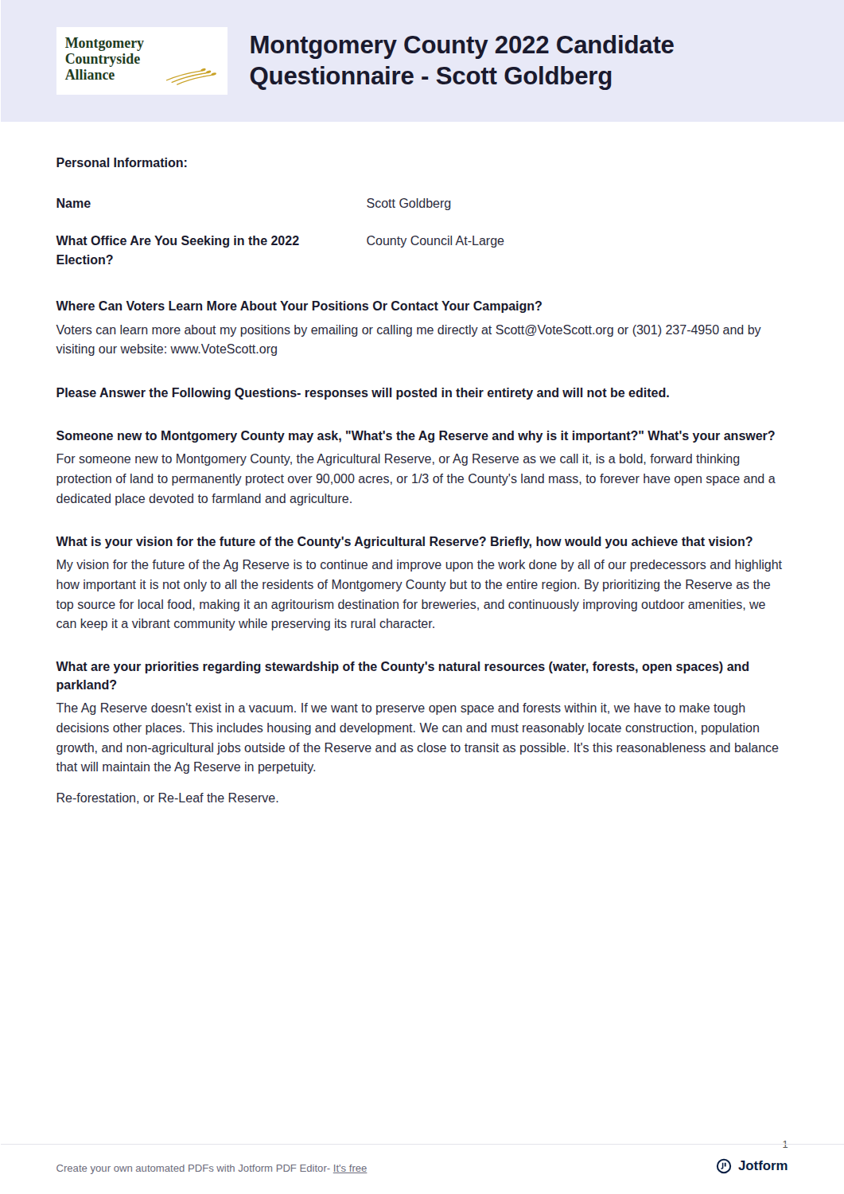Montgomery Countryside Alliance Montgomery Countryside Alliance
Montgomery County 2022 Candidate
Questionnaire - Scott Goldberg
Personal Information:
Name
Scott Goldberg
What Office Are You Seeking in the 2022 Election?
County Council At-Large
Where Can Voters Learn More About Your Positions Or Contact Your Campaign?
Voters can learn more about my positions by emailing or calling me directly at Scott@VoteScott.org or (301) 237-4950 and by visiting our website: www.VoteScott.org
Please Answer the Following Questions- responses will posted in their entirety and will not be edited.
Someone new to Montgomery County may ask, "What's the Ag Reserve and why is it important?" What's your answer?
For someone new to Montgomery County, the Agricultural Reserve, or Ag Reserve as we call it, is a bold, forward thinking protection of land to permanently protect over 90,000 acres, or 1/3 of the County's land mass, to forever have open space and a dedicated place devoted to farmland and agriculture.
What is your vision for the future of the County's Agricultural Reserve? Briefly, how would you achieve that vision?
My vision for the future of the Ag Reserve is to continue and improve upon the work done by all of our predecessors and highlight how important it is not only to all the residents of Montgomery County but to the entire region. By prioritizing the Reserve as the top source for local food, making it an agritourism destination for breweries, and continuously improving outdoor amenities, we can keep it a vibrant community while preserving its rural character.
What are your priorities regarding stewardship of the County's natural resources (water, forests, open spaces) and parkland?
The Ag Reserve doesn't exist in a vacuum. If we want to preserve open space and forests within it, we have to make tough decisions other places. This includes housing and development. We can and must reasonably locate construction, population growth, and non-agricultural jobs outside of the Reserve and as close to transit as possible. It's this reasonableness and balance that will maintain the Ag Reserve in perpetuity.
Re-forestation, or Re-Leaf the Reserve.
1
Create your own automated PDFs with Jotform PDF Editor- It's free
Jotform